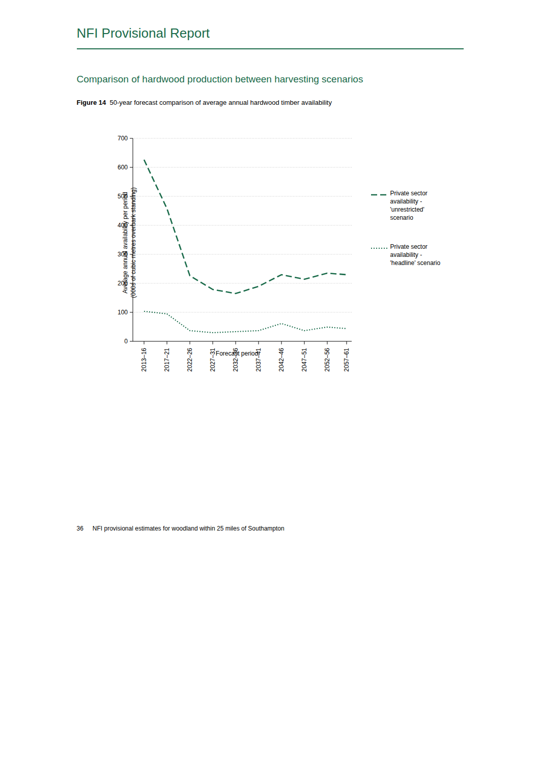NFI Provisional Report
Comparison of hardwood production between harvesting scenarios
Figure 14 50-year forecast comparison of average annual hardwood timber availability
Average annual availability per period
(000s of cubic metres overbark standing)
700 600 500 400 300 200 100 0 2013–16 2017–21 2022–26 2027–31 2032–36 2037–41 2042–46 2047–51 2052–56 2057–61
Forecast period
Private sector availability - 'unrestricted' scenario
Private sector availability - 'headline' scenario
36 NFI provisional estimates for woodland within 25 miles of Southampton